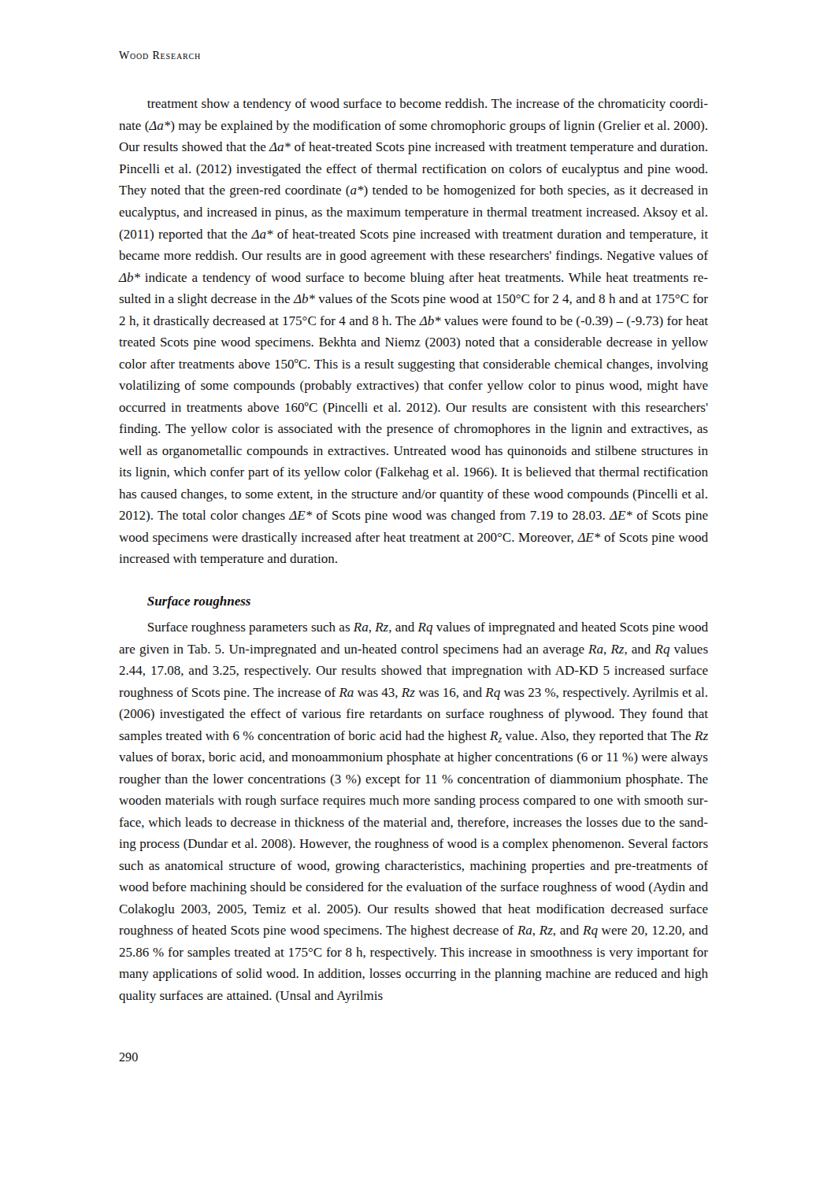Wood Research
treatment show a tendency of wood surface to become reddish. The increase of the chromaticity coordinate (Δa*) may be explained by the modification of some chromophoric groups of lignin (Grelier et al. 2000). Our results showed that the Δa* of heat-treated Scots pine increased with treatment temperature and duration. Pincelli et al. (2012) investigated the effect of thermal rectification on colors of eucalyptus and pine wood. They noted that the green-red coordinate (a*) tended to be homogenized for both species, as it decreased in eucalyptus, and increased in pinus, as the maximum temperature in thermal treatment increased. Aksoy et al. (2011) reported that the Δa* of heat-treated Scots pine increased with treatment duration and temperature, it became more reddish. Our results are in good agreement with these researchers' findings. Negative values of Δb* indicate a tendency of wood surface to become bluing after heat treatments. While heat treatments resulted in a slight decrease in the Δb* values of the Scots pine wood at 150°C for 2 4, and 8 h and at 175°C for 2 h, it drastically decreased at 175°C for 4 and 8 h. The Δb* values were found to be (-0.39) – (-9.73) for heat treated Scots pine wood specimens. Bekhta and Niemz (2003) noted that a considerable decrease in yellow color after treatments above 150ºC. This is a result suggesting that considerable chemical changes, involving volatilizing of some compounds (probably extractives) that confer yellow color to pinus wood, might have occurred in treatments above 160ºC (Pincelli et al. 2012). Our results are consistent with this researchers' finding. The yellow color is associated with the presence of chromophores in the lignin and extractives, as well as organometallic compounds in extractives. Untreated wood has quinonoids and stilbene structures in its lignin, which confer part of its yellow color (Falkehag et al. 1966). It is believed that thermal rectification has caused changes, to some extent, in the structure and/or quantity of these wood compounds (Pincelli et al. 2012). The total color changes ΔE* of Scots pine wood was changed from 7.19 to 28.03. ΔE* of Scots pine wood specimens were drastically increased after heat treatment at 200°C. Moreover, ΔE* of Scots pine wood increased with temperature and duration.
Surface roughness
Surface roughness parameters such as Ra, Rz, and Rq values of impregnated and heated Scots pine wood are given in Tab. 5. Un-impregnated and un-heated control specimens had an average Ra, Rz, and Rq values 2.44, 17.08, and 3.25, respectively. Our results showed that impregnation with AD-KD 5 increased surface roughness of Scots pine. The increase of Ra was 43, Rz was 16, and Rq was 23 %, respectively. Ayrilmis et al. (2006) investigated the effect of various fire retardants on surface roughness of plywood. They found that samples treated with 6 % concentration of boric acid had the highest Rz value. Also, they reported that The Rz values of borax, boric acid, and monoammonium phosphate at higher concentrations (6 or 11 %) were always rougher than the lower concentrations (3 %) except for 11 % concentration of diammonium phosphate. The wooden materials with rough surface requires much more sanding process compared to one with smooth surface, which leads to decrease in thickness of the material and, therefore, increases the losses due to the sanding process (Dundar et al. 2008). However, the roughness of wood is a complex phenomenon. Several factors such as anatomical structure of wood, growing characteristics, machining properties and pre-treatments of wood before machining should be considered for the evaluation of the surface roughness of wood (Aydin and Colakoglu 2003, 2005, Temiz et al. 2005). Our results showed that heat modification decreased surface roughness of heated Scots pine wood specimens. The highest decrease of Ra, Rz, and Rq were 20, 12.20, and 25.86 % for samples treated at 175°C for 8 h, respectively. This increase in smoothness is very important for many applications of solid wood. In addition, losses occurring in the planning machine are reduced and high quality surfaces are attained. (Unsal and Ayrilmis
290